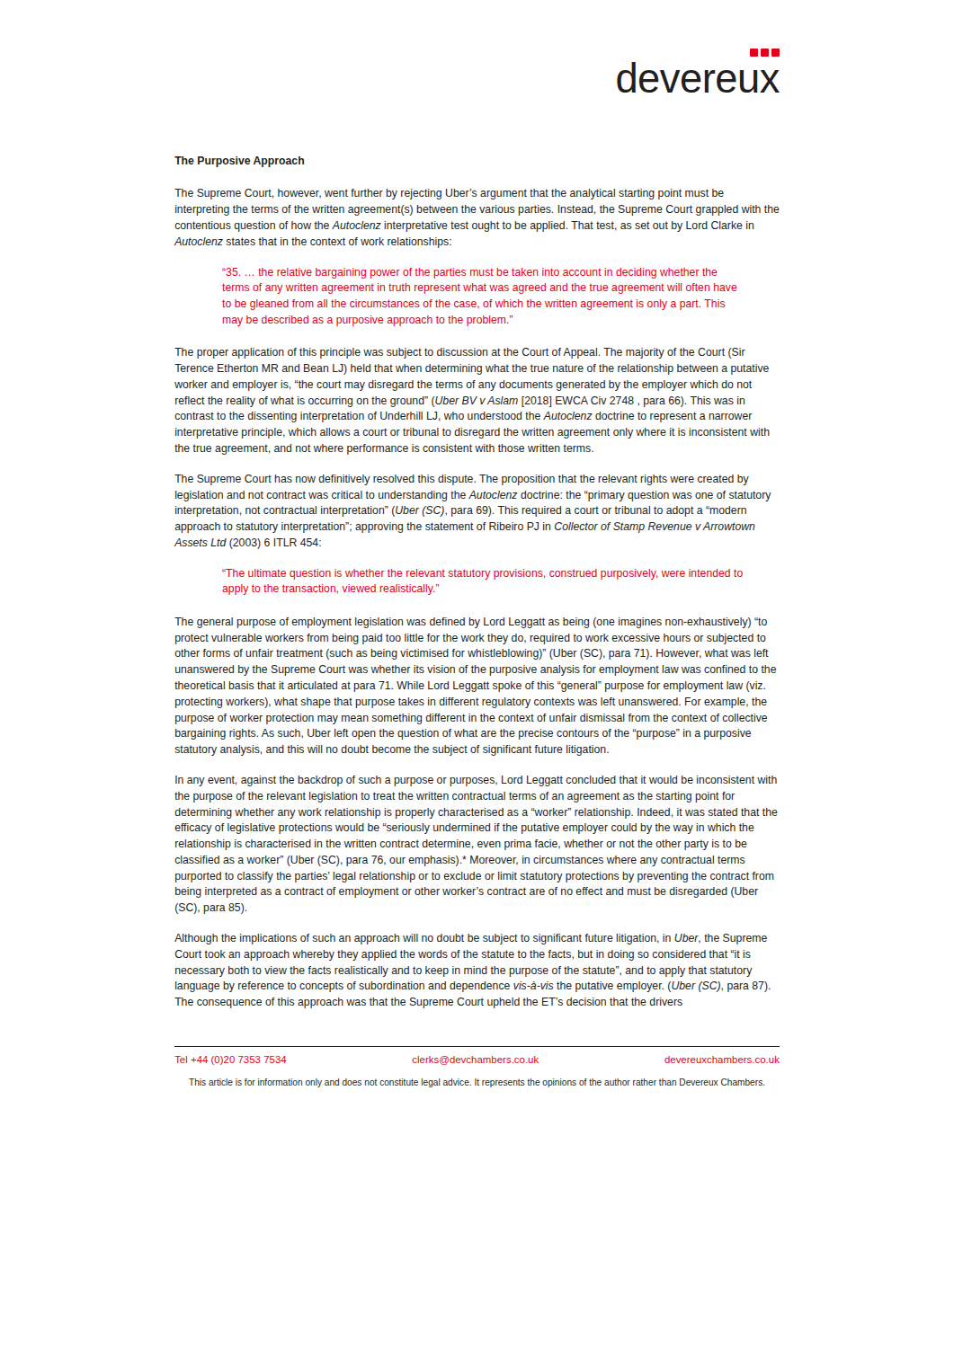devereux
The Purposive Approach
The Supreme Court, however, went further by rejecting Uber’s argument that the analytical starting point must be interpreting the terms of the written agreement(s) between the various parties. Instead, the Supreme Court grappled with the contentious question of how the Autoclenz interpretative test ought to be applied. That test, as set out by Lord Clarke in Autoclenz states that in the context of work relationships:
“35. … the relative bargaining power of the parties must be taken into account in deciding whether the terms of any written agreement in truth represent what was agreed and the true agreement will often have to be gleaned from all the circumstances of the case, of which the written agreement is only a part. This may be described as a purposive approach to the problem.”
The proper application of this principle was subject to discussion at the Court of Appeal. The majority of the Court (Sir Terence Etherton MR and Bean LJ) held that when determining what the true nature of the relationship between a putative worker and employer is, “the court may disregard the terms of any documents generated by the employer which do not reflect the reality of what is occurring on the ground” (Uber BV v Aslam [2018] EWCA Civ 2748 , para 66). This was in contrast to the dissenting interpretation of Underhill LJ, who understood the Autoclenz doctrine to represent a narrower interpretative principle, which allows a court or tribunal to disregard the written agreement only where it is inconsistent with the true agreement, and not where performance is consistent with those written terms.
The Supreme Court has now definitively resolved this dispute. The proposition that the relevant rights were created by legislation and not contract was critical to understanding the Autoclenz doctrine: the “primary question was one of statutory interpretation, not contractual interpretation” (Uber (SC), para 69). This required a court or tribunal to adopt a “modern approach to statutory interpretation”; approving the statement of Ribeiro PJ in Collector of Stamp Revenue v Arrowtown Assets Ltd (2003) 6 ITLR 454:
“The ultimate question is whether the relevant statutory provisions, construed purposively, were intended to apply to the transaction, viewed realistically.”
The general purpose of employment legislation was defined by Lord Leggatt as being (one imagines non-exhaustively) “to protect vulnerable workers from being paid too little for the work they do, required to work excessive hours or subjected to other forms of unfair treatment (such as being victimised for whistleblowing)” (Uber (SC), para 71). However, what was left unanswered by the Supreme Court was whether its vision of the purposive analysis for employment law was confined to the theoretical basis that it articulated at para 71. While Lord Leggatt spoke of this “general” purpose for employment law (viz. protecting workers), what shape that purpose takes in different regulatory contexts was left unanswered. For example, the purpose of worker protection may mean something different in the context of unfair dismissal from the context of collective bargaining rights. As such, Uber left open the question of what are the precise contours of the “purpose” in a purposive statutory analysis, and this will no doubt become the subject of significant future litigation.
In any event, against the backdrop of such a purpose or purposes, Lord Leggatt concluded that it would be inconsistent with the purpose of the relevant legislation to treat the written contractual terms of an agreement as the starting point for determining whether any work relationship is properly characterised as a “worker” relationship. Indeed, it was stated that the efficacy of legislative protections would be “seriously undermined if the putative employer could by the way in which the relationship is characterised in the written contract determine, even prima facie, whether or not the other party is to be classified as a worker” (Uber (SC), para 76, our emphasis).* Moreover, in circumstances where any contractual terms purported to classify the parties’ legal relationship or to exclude or limit statutory protections by preventing the contract from being interpreted as a contract of employment or other worker’s contract are of no effect and must be disregarded (Uber (SC), para 85).
Although the implications of such an approach will no doubt be subject to significant future litigation, in Uber, the Supreme Court took an approach whereby they applied the words of the statute to the facts, but in doing so considered that “it is necessary both to view the facts realistically and to keep in mind the purpose of the statute”, and to apply that statutory language by reference to concepts of subordination and dependence vis-à-vis the putative employer. (Uber (SC), para 87). The consequence of this approach was that the Supreme Court upheld the ET’s decision that the drivers
Tel +44 (0)20 7353 7534 clerks@devchambers.co.uk devereuxchambers.co.uk
This article is for information only and does not constitute legal advice. It represents the opinions of the author rather than Devereux Chambers.